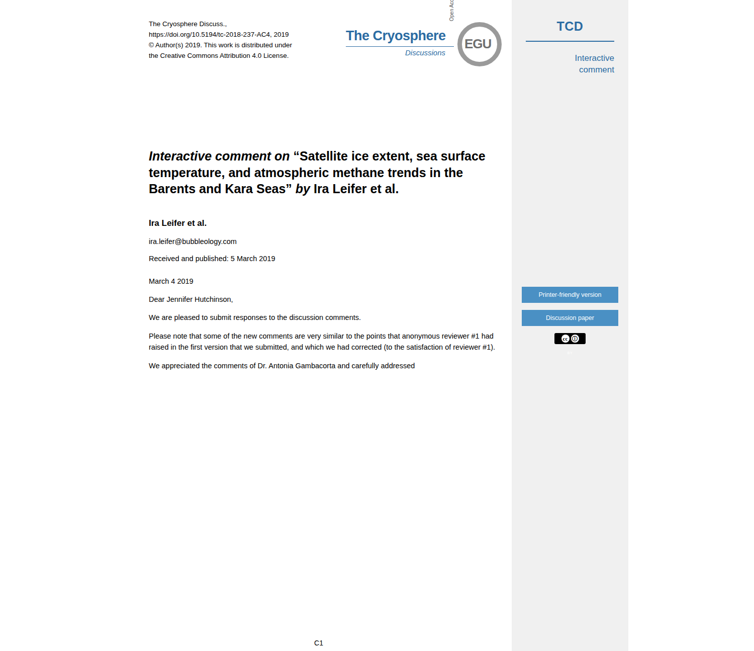TCD
Interactive
comment
Printer-friendly version Discussion paper
cc
ⓘ
BY
The Cryosphere Discuss.,
https://doi.org/10.5194/tc-2018-237-AC4, 2019
© Author(s) 2019. This work is distributed under
the Creative Commons Attribution 4.0 License.
The Cryosphere
Discussions
Open Access
EGU
Interactive comment on “Satellite ice extent, sea surface temperature, and atmospheric methane trends in the Barents and Kara Seas” by Ira Leifer et al.
Ira Leifer et al.
ira.leifer@bubbleology.com
Received and published: 5 March 2019
March 4 2019
Dear Jennifer Hutchinson,
We are pleased to submit responses to the discussion comments.
Please note that some of the new comments are very similar to the points that anonymous reviewer #1 had raised in the first version that we submitted, and which we had corrected (to the satisfaction of reviewer #1).
We appreciated the comments of Dr. Antonia Gambacorta and carefully addressed
C1